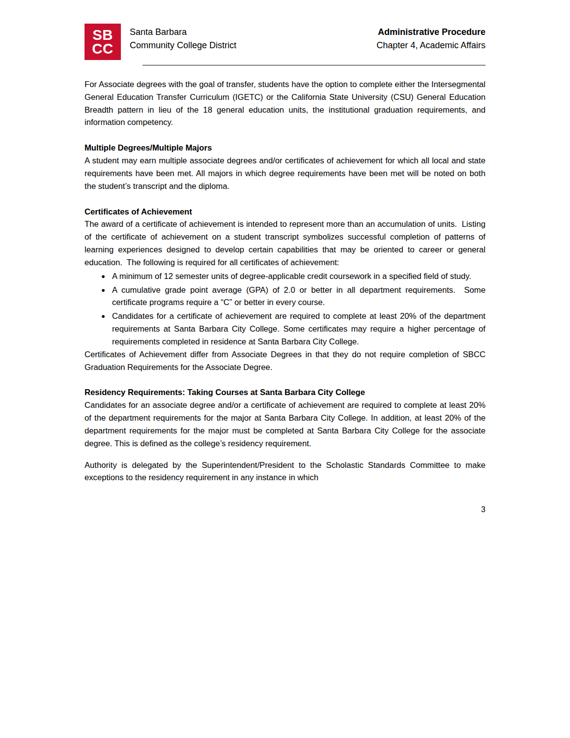SB CC
Santa Barbara
Community College District
Administrative Procedure
Chapter 4, Academic Affairs
For Associate degrees with the goal of transfer, students have the option to complete either the Intersegmental General Education Transfer Curriculum (IGETC) or the California State University (CSU) General Education Breadth pattern in lieu of the 18 general education units, the institutional graduation requirements, and information competency.
Multiple Degrees/Multiple Majors
A student may earn multiple associate degrees and/or certificates of achievement for which all local and state requirements have been met. All majors in which degree requirements have been met will be noted on both the student’s transcript and the diploma.
Certificates of Achievement
The award of a certificate of achievement is intended to represent more than an accumulation of units. Listing of the certificate of achievement on a student transcript symbolizes successful completion of patterns of learning experiences designed to develop certain capabilities that may be oriented to career or general education. The following is required for all certificates of achievement:
A minimum of 12 semester units of degree-applicable credit coursework in a specified field of study.
A cumulative grade point average (GPA) of 2.0 or better in all department requirements. Some certificate programs require a “C” or better in every course.
Candidates for a certificate of achievement are required to complete at least 20% of the department requirements at Santa Barbara City College. Some certificates may require a higher percentage of requirements completed in residence at Santa Barbara City College.
Certificates of Achievement differ from Associate Degrees in that they do not require completion of SBCC Graduation Requirements for the Associate Degree.
Residency Requirements: Taking Courses at Santa Barbara City College
Candidates for an associate degree and/or a certificate of achievement are required to complete at least 20% of the department requirements for the major at Santa Barbara City College. In addition, at least 20% of the department requirements for the major must be completed at Santa Barbara City College for the associate degree. This is defined as the college’s residency requirement.
Authority is delegated by the Superintendent/President to the Scholastic Standards Committee to make exceptions to the residency requirement in any instance in which
3